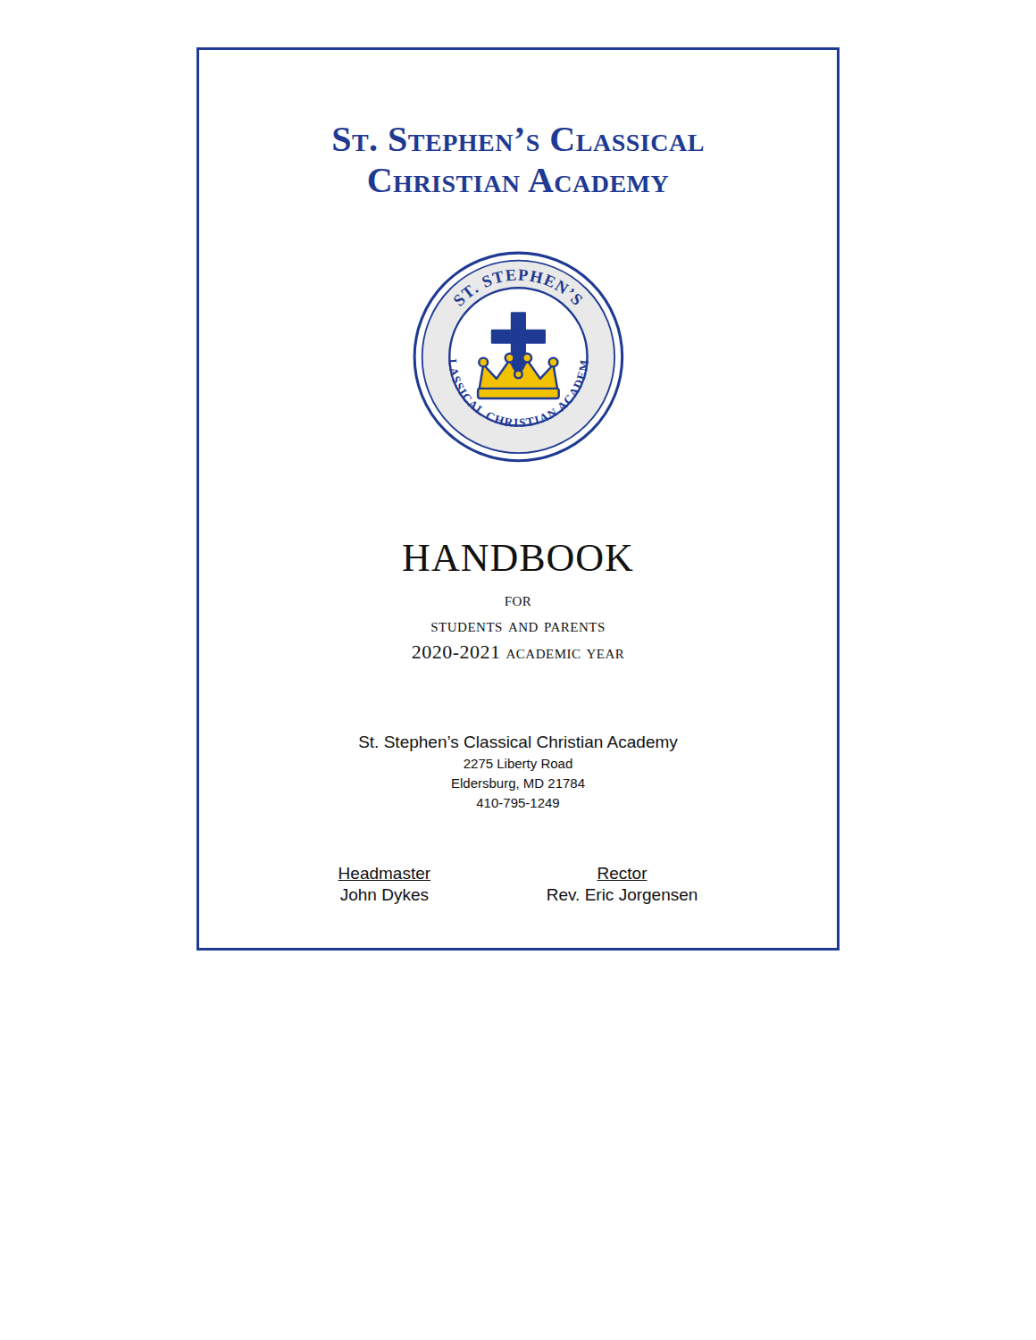St. Stephen’s Classical
Christian Academy
ST. STEPHEN’S CLASSICAL CHRISTIAN ACADEMY
HANDBOOK
for
students and parents
2020-2021 academic year
St. Stephen’s Classical Christian Academy
2275 Liberty Road
Eldersburg, MD 21784
410-795-1249
Headmaster John Dykes
Rector Rev. Eric Jorgensen